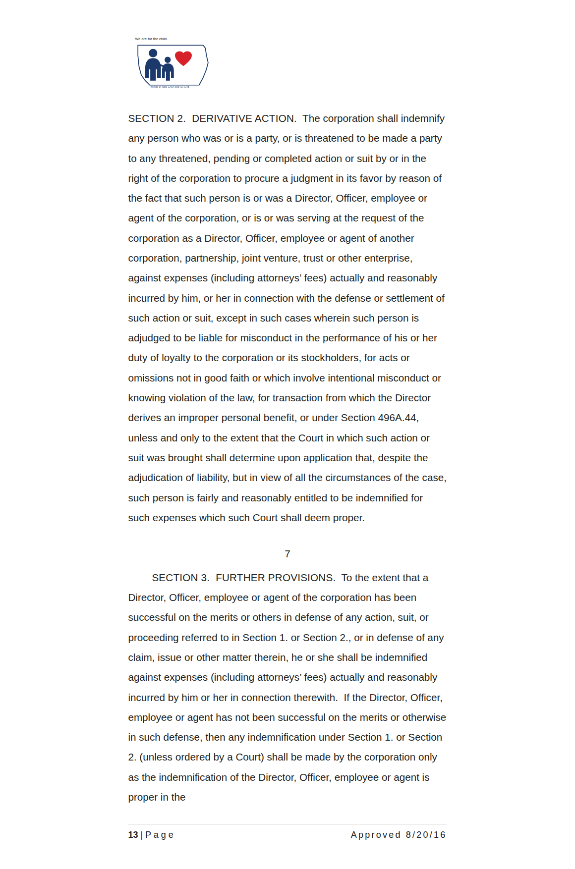We are for the child — Friends of Iowa CASA and ICFCRB We are for the child. Friends of Iowa CASA and ICFCRB
SECTION 2. DERIVATIVE ACTION. The corporation shall indemnify any person who was or is a party, or is threatened to be made a party to any threatened, pending or completed action or suit by or in the right of the corporation to procure a judgment in its favor by reason of the fact that such person is or was a Director, Officer, employee or agent of the corporation, or is or was serving at the request of the corporation as a Director, Officer, employee or agent of another corporation, partnership, joint venture, trust or other enterprise, against expenses (including attorneys’ fees) actually and reasonably incurred by him, or her in connection with the defense or settlement of such action or suit, except in such cases wherein such person is adjudged to be liable for misconduct in the performance of his or her duty of loyalty to the corporation or its stockholders, for acts or omissions not in good faith or which involve intentional misconduct or knowing violation of the law, for transaction from which the Director derives an improper personal benefit, or under Section 496A.44, unless and only to the extent that the Court in which such action or suit was brought shall determine upon application that, despite the adjudication of liability, but in view of all the circumstances of the case, such person is fairly and reasonably entitled to be indemnified for such expenses which such Court shall deem proper.
7
SECTION 3. FURTHER PROVISIONS. To the extent that a Director, Officer, employee or agent of the corporation has been successful on the merits or others in defense of any action, suit, or proceeding referred to in Section 1. or Section 2., or in defense of any claim, issue or other matter therein, he or she shall be indemnified against expenses (including attorneys’ fees) actually and reasonably incurred by him or her in connection therewith. If the Director, Officer, employee or agent has not been successful on the merits or otherwise in such defense, then any indemnification under Section 1. or Section 2. (unless ordered by a Court) shall be made by the corporation only as the indemnification of the Director, Officer, employee or agent is proper in the
13 | P a g e
Approved 8/20/16